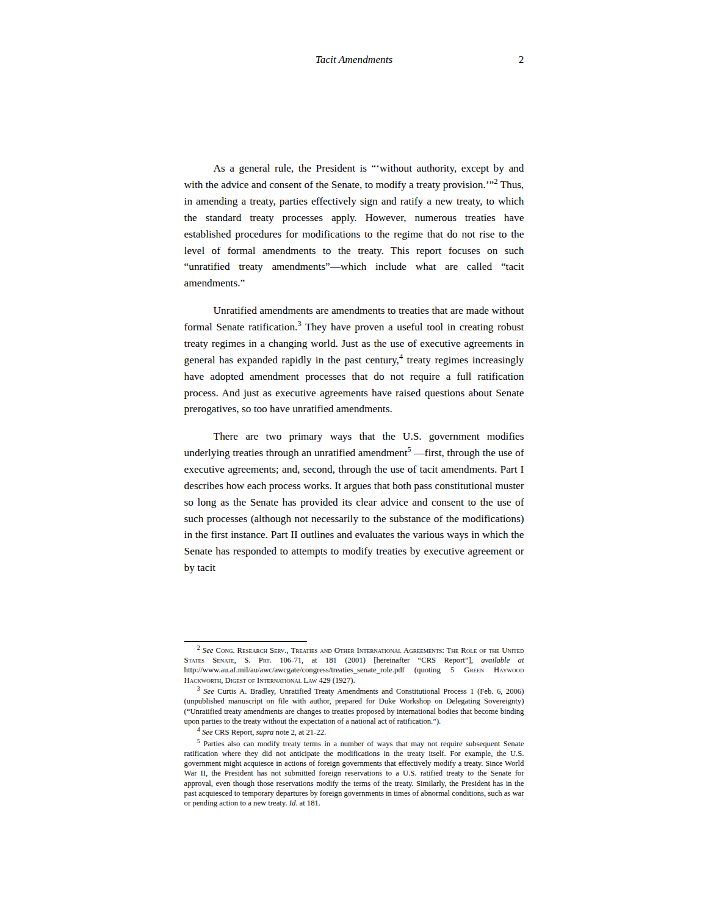Tacit Amendments 2
As a general rule, the President is “‘without authority, except by and with the advice and consent of the Senate, to modify a treaty provision.’”2 Thus, in amending a treaty, parties effectively sign and ratify a new treaty, to which the standard treaty processes apply. However, numerous treaties have established procedures for modifications to the regime that do not rise to the level of formal amendments to the treaty. This report focuses on such “unratified treaty amendments”—which include what are called “tacit amendments.”
Unratified amendments are amendments to treaties that are made without formal Senate ratification.3 They have proven a useful tool in creating robust treaty regimes in a changing world. Just as the use of executive agreements in general has expanded rapidly in the past century,4 treaty regimes increasingly have adopted amendment processes that do not require a full ratification process. And just as executive agreements have raised questions about Senate prerogatives, so too have unratified amendments.
There are two primary ways that the U.S. government modifies underlying treaties through an unratified amendment5 —first, through the use of executive agreements; and, second, through the use of tacit amendments. Part I describes how each process works. It argues that both pass constitutional muster so long as the Senate has provided its clear advice and consent to the use of such processes (although not necessarily to the substance of the modifications) in the first instance. Part II outlines and evaluates the various ways in which the Senate has responded to attempts to modify treaties by executive agreement or by tacit
2 See Cong. Research Serv., Treaties and Other International Agreements: The Role of the United States Senate, S. Prt. 106-71, at 181 (2001) [hereinafter “CRS Report”], available at http://www.au.af.mil/au/awc/awcgate/congress/treaties_senate_role.pdf (quoting 5 Green Haywood Hackworth, Digest of International Law 429 (1927).
3 See Curtis A. Bradley, Unratified Treaty Amendments and Constitutional Process 1 (Feb. 6, 2006) (unpublished manuscript on file with author, prepared for Duke Workshop on Delegating Sovereignty) (“Unratified treaty amendments are changes to treaties proposed by international bodies that become binding upon parties to the treaty without the expectation of a national act of ratification.”).
4 See CRS Report, supra note 2, at 21-22.
5 Parties also can modify treaty terms in a number of ways that may not require subsequent Senate ratification where they did not anticipate the modifications in the treaty itself. For example, the U.S. government might acquiesce in actions of foreign governments that effectively modify a treaty. Since World War II, the President has not submitted foreign reservations to a U.S. ratified treaty to the Senate for approval, even though those reservations modify the terms of the treaty. Similarly, the President has in the past acquiesced to temporary departures by foreign governments in times of abnormal conditions, such as war or pending action to a new treaty. Id. at 181.